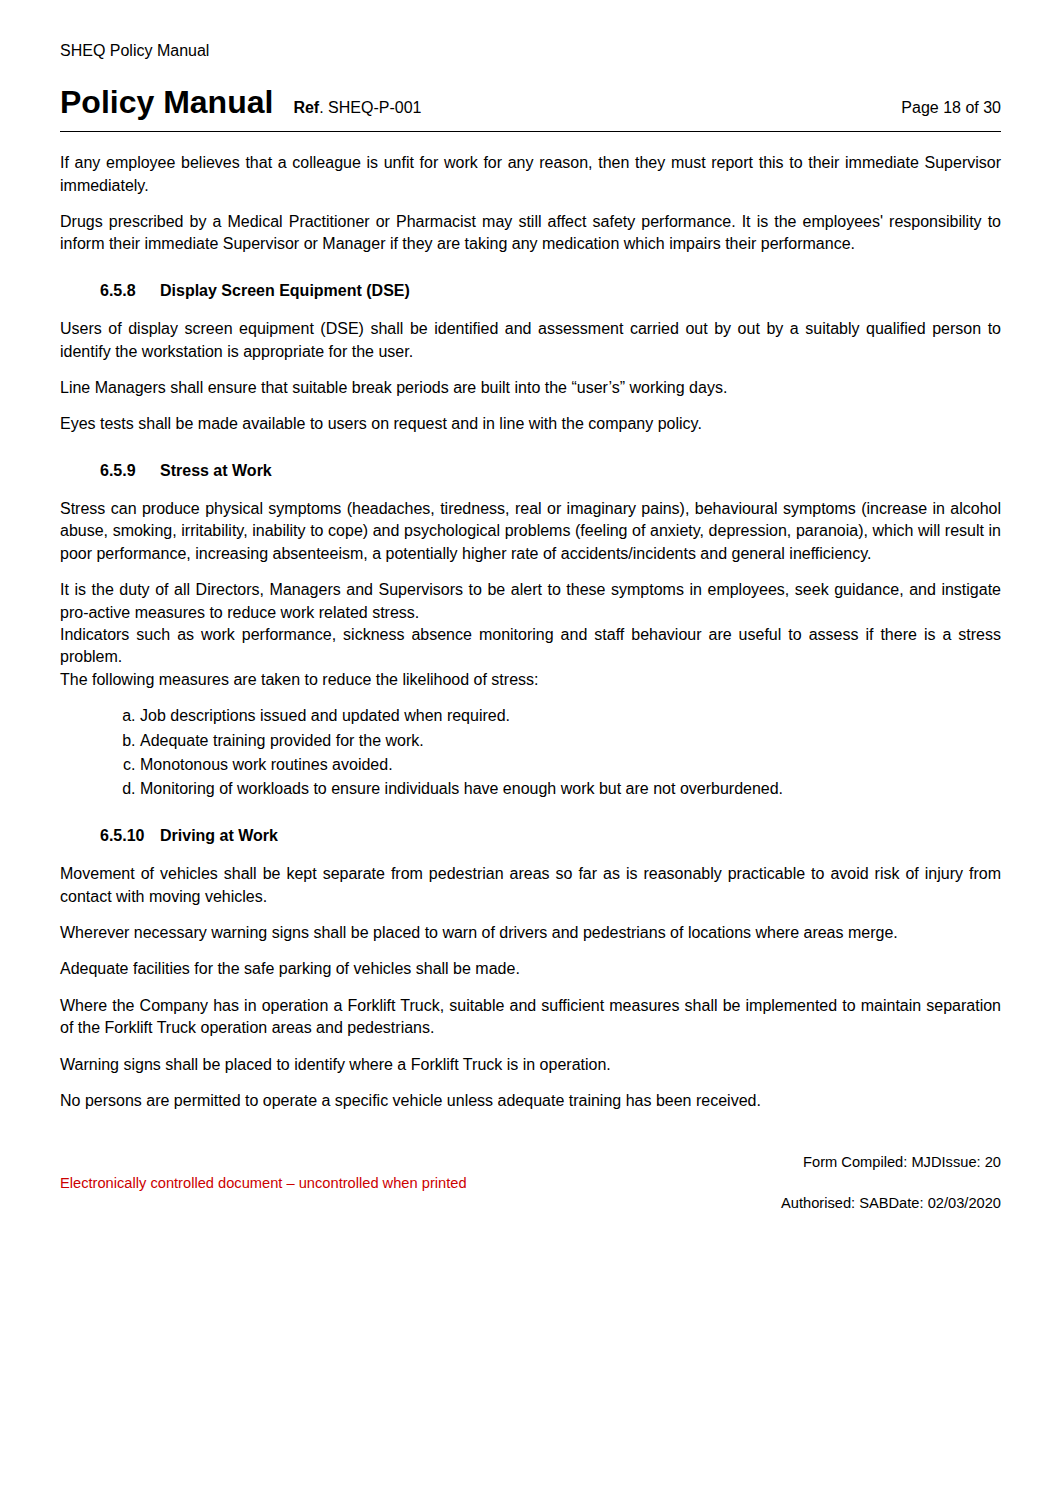SHEQ Policy Manual
Policy Manual Ref. SHEQ-P-001 Page 18 of 30
If any employee believes that a colleague is unfit for work for any reason, then they must report this to their immediate Supervisor immediately.
Drugs prescribed by a Medical Practitioner or Pharmacist may still affect safety performance. It is the employees' responsibility to inform their immediate Supervisor or Manager if they are taking any medication which impairs their performance.
6.5.8 Display Screen Equipment (DSE)
Users of display screen equipment (DSE) shall be identified and assessment carried out by out by a suitably qualified person to identify the workstation is appropriate for the user.
Line Managers shall ensure that suitable break periods are built into the “user’s” working days.
Eyes tests shall be made available to users on request and in line with the company policy.
6.5.9 Stress at Work
Stress can produce physical symptoms (headaches, tiredness, real or imaginary pains), behavioural symptoms (increase in alcohol abuse, smoking, irritability, inability to cope) and psychological problems (feeling of anxiety, depression, paranoia), which will result in poor performance, increasing absenteeism, a potentially higher rate of accidents/incidents and general inefficiency.
It is the duty of all Directors, Managers and Supervisors to be alert to these symptoms in employees, seek guidance, and instigate pro-active measures to reduce work related stress.
Indicators such as work performance, sickness absence monitoring and staff behaviour are useful to assess if there is a stress problem.
The following measures are taken to reduce the likelihood of stress:
Job descriptions issued and updated when required.
Adequate training provided for the work.
Monotonous work routines avoided.
Monitoring of workloads to ensure individuals have enough work but are not overburdened.
6.5.10 Driving at Work
Movement of vehicles shall be kept separate from pedestrian areas so far as is reasonably practicable to avoid risk of injury from contact with moving vehicles.
Wherever necessary warning signs shall be placed to warn of drivers and pedestrians of locations where areas merge.
Adequate facilities for the safe parking of vehicles shall be made.
Where the Company has in operation a Forklift Truck, suitable and sufficient measures shall be implemented to maintain separation of the Forklift Truck operation areas and pedestrians.
Warning signs shall be placed to identify where a Forklift Truck is in operation.
No persons are permitted to operate a specific vehicle unless adequate training has been received.
Form Compiled: MJD
Issue: 20
Electronically controlled document – uncontrolled when printed
Authorised: SAB
Date: 02/03/2020